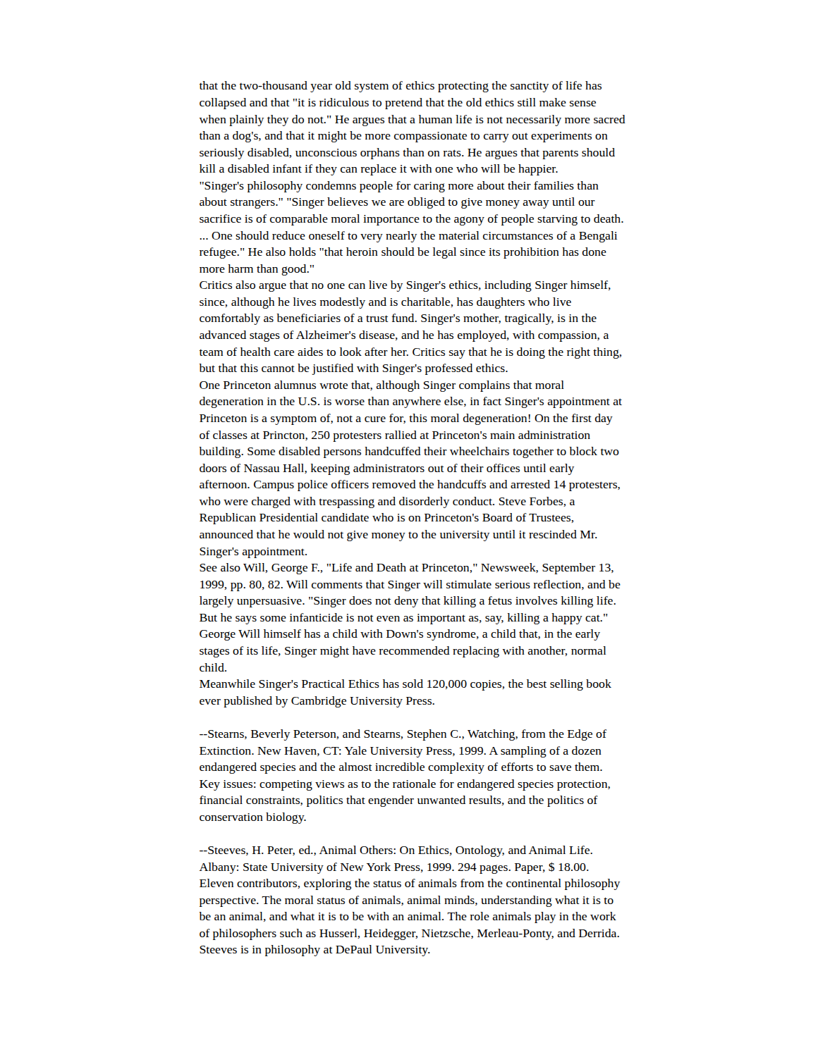that the two-thousand year old system of ethics protecting the sanctity of life has collapsed and that "it is ridiculous to pretend that the old ethics still make sense when plainly they do not." He argues that a human life is not necessarily more sacred than a dog's, and that it might be more compassionate to carry out experiments on seriously disabled, unconscious orphans than on rats. He argues that parents should kill a disabled infant if they can replace it with one who will be happier.
"Singer's philosophy condemns people for caring more about their families than about strangers." "Singer believes we are obliged to give money away until our sacrifice is of comparable moral importance to the agony of people starving to death. ... One should reduce oneself to very nearly the material circumstances of a Bengali refugee." He also holds "that heroin should be legal since its prohibition has done more harm than good."
Critics also argue that no one can live by Singer's ethics, including Singer himself, since, although he lives modestly and is charitable, has daughters who live comfortably as beneficiaries of a trust fund. Singer's mother, tragically, is in the advanced stages of Alzheimer's disease, and he has employed, with compassion, a team of health care aides to look after her. Critics say that he is doing the right thing, but that this cannot be justified with Singer's professed ethics.
One Princeton alumnus wrote that, although Singer complains that moral degeneration in the U.S. is worse than anywhere else, in fact Singer's appointment at Princeton is a symptom of, not a cure for, this moral degeneration! On the first day of classes at Princton, 250 protesters rallied at Princeton's main administration building. Some disabled persons handcuffed their wheelchairs together to block two doors of Nassau Hall, keeping administrators out of their offices until early afternoon. Campus police officers removed the handcuffs and arrested 14 protesters, who were charged with trespassing and disorderly conduct. Steve Forbes, a Republican Presidential candidate who is on Princeton's Board of Trustees, announced that he would not give money to the university until it rescinded Mr. Singer's appointment.
See also Will, George F., "Life and Death at Princeton," Newsweek, September 13, 1999, pp. 80, 82. Will comments that Singer will stimulate serious reflection, and be largely unpersuasive. "Singer does not deny that killing a fetus involves killing life. But he says some infanticide is not even as important as, say, killing a happy cat." George Will himself has a child with Down's syndrome, a child that, in the early stages of its life, Singer might have recommended replacing with another, normal child.
Meanwhile Singer's Practical Ethics has sold 120,000 copies, the best selling book ever published by Cambridge University Press.
--Stearns, Beverly Peterson, and Stearns, Stephen C., Watching, from the Edge of Extinction. New Haven, CT: Yale University Press, 1999. A sampling of a dozen endangered species and the almost incredible complexity of efforts to save them. Key issues: competing views as to the rationale for endangered species protection, financial constraints, politics that engender unwanted results, and the politics of conservation biology.
--Steeves, H. Peter, ed., Animal Others: On Ethics, Ontology, and Animal Life. Albany: State University of New York Press, 1999. 294 pages. Paper, $ 18.00. Eleven contributors, exploring the status of animals from the continental philosophy perspective. The moral status of animals, animal minds, understanding what it is to be an animal, and what it is to be with an animal. The role animals play in the work of philosophers such as Husserl, Heidegger, Nietzsche, Merleau-Ponty, and Derrida. Steeves is in philosophy at DePaul University.